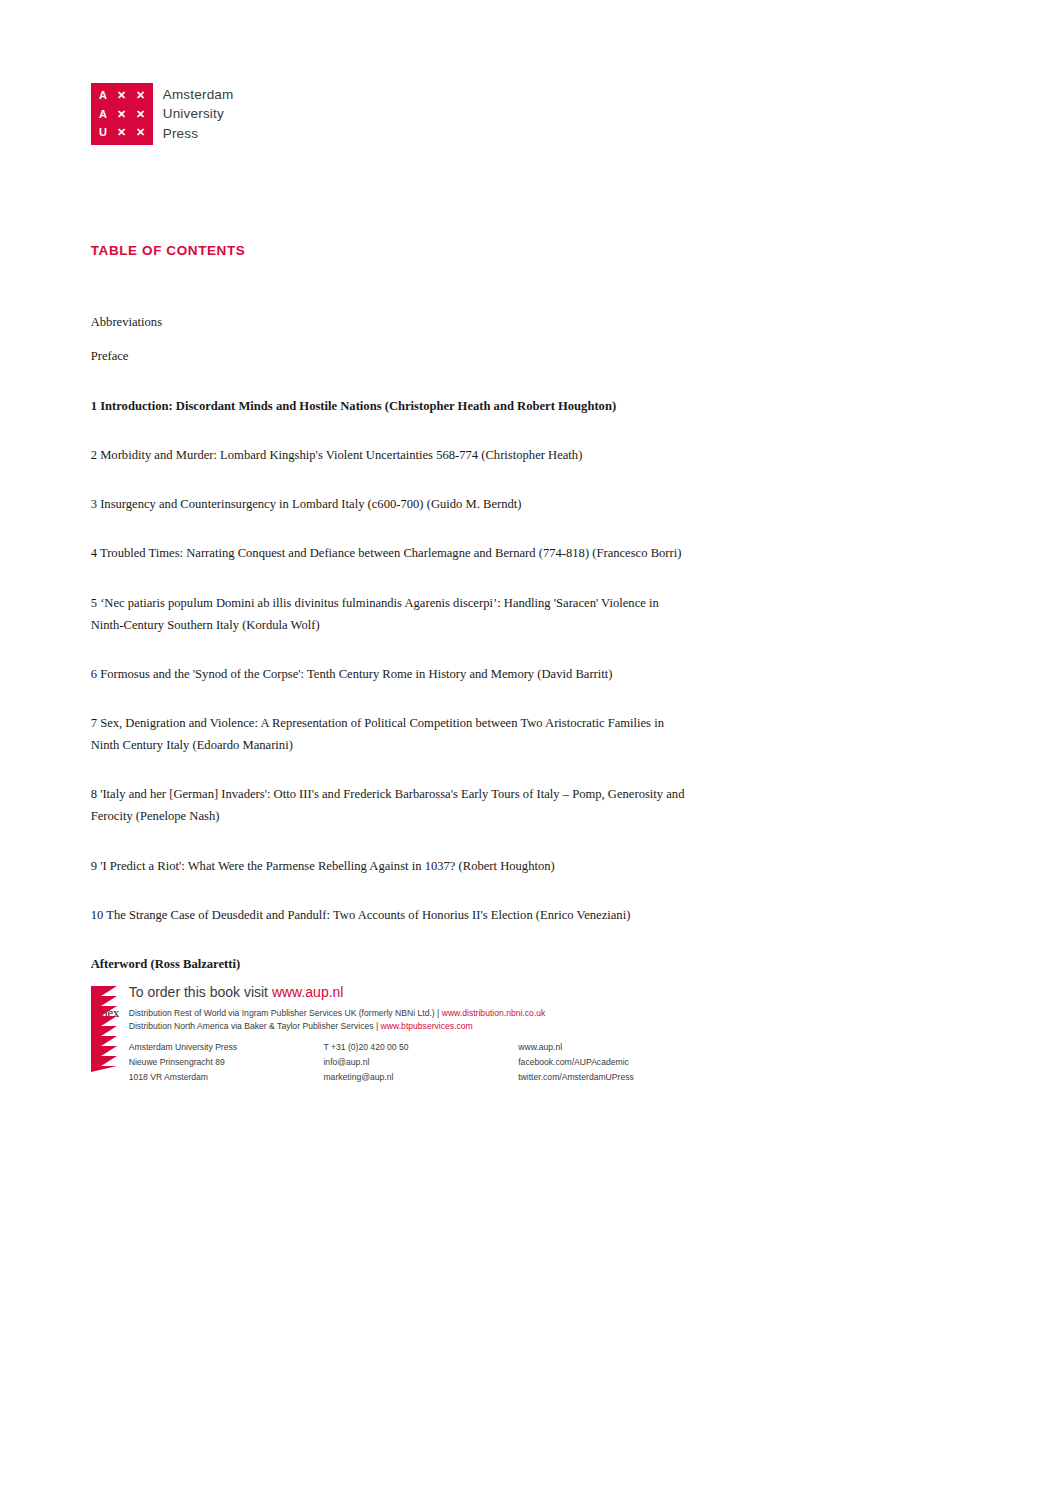A✕✕ A✕✕ U✕✕
Amsterdam
University
Press
TABLE OF CONTENTS
Abbreviations
Preface
1 Introduction: Discordant Minds and Hostile Nations (Christopher Heath and Robert Houghton)
2 Morbidity and Murder: Lombard Kingship's Violent Uncertainties 568-774 (Christopher Heath)
3 Insurgency and Counterinsurgency in Lombard Italy (c600-700) (Guido M. Berndt)
4 Troubled Times: Narrating Conquest and Defiance between Charlemagne and Bernard (774-818) (Francesco Borri)
5 ‘Nec patiaris populum Domini ab illis divinitus fulminandis Agarenis discerpi’: Handling 'Saracen' Violence in Ninth-Century Southern Italy (Kordula Wolf)
6 Formosus and the 'Synod of the Corpse': Tenth Century Rome in History and Memory (David Barritt)
7 Sex, Denigration and Violence: A Representation of Political Competition between Two Aristocratic Families in Ninth Century Italy (Edoardo Manarini)
8 'Italy and her [German] Invaders': Otto III's and Frederick Barbarossa's Early Tours of Italy – Pomp, Generosity and Ferocity (Penelope Nash)
9 'I Predict a Riot': What Were the Parmense Rebelling Against in 1037? (Robert Houghton)
10 The Strange Case of Deusdedit and Pandulf: Two Accounts of Honorius II's Election (Enrico Veneziani)
Afterword (Ross Balzaretti)
Index
To order this book visit www.aup.nl
Distribution Rest of World via Ingram Publisher Services UK (formerly NBNi Ltd.) | www.distribution.nbni.co.uk
Distribution North America via Baker & Taylor Publisher Services | www.btpubservices.com
Amsterdam University Press
T +31 (0)20 420 00 50
www.aup.nl
Nieuwe Prinsengracht 89
info@aup.nl
facebook.com/AUPAcademic
1018 VR Amsterdam
marketing@aup.nl
twitter.com/AmsterdamUPress